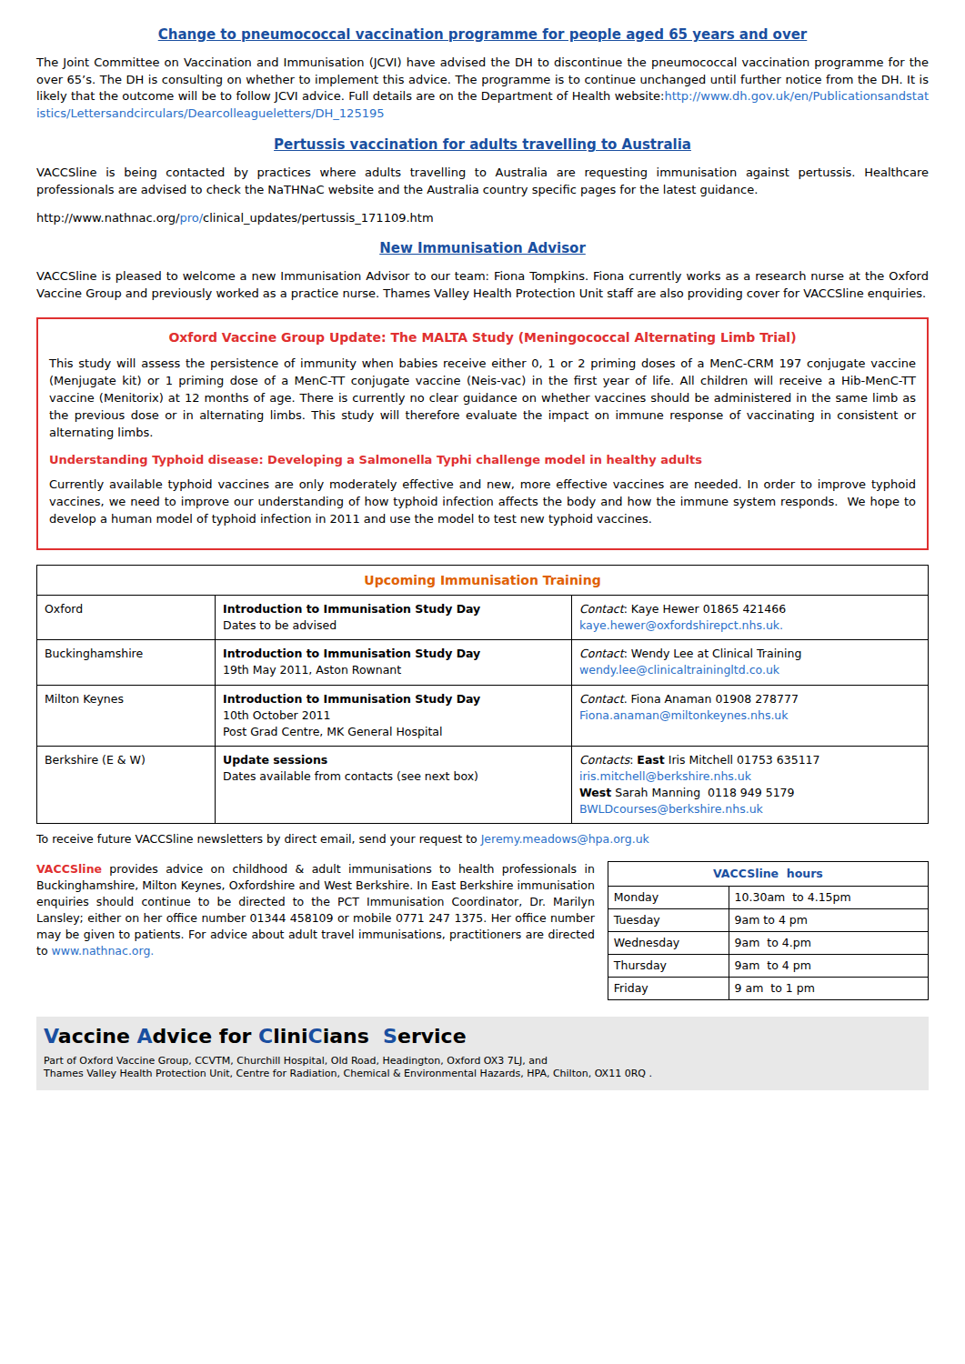Change to pneumococcal vaccination programme for people aged 65 years and over
The Joint Committee on Vaccination and Immunisation (JCVI) have advised the DH to discontinue the pneumococcal vaccination programme for the over 65’s. The DH is consulting on whether to implement this advice. The programme is to continue unchanged until further notice from the DH. It is likely that the outcome will be to follow JCVI advice. Full details are on the Department of Health website:http://www.dh.gov.uk/en/Publicationsandstatistics/Lettersandcirculars/Dearcolleagueletters/DH_125195
Pertussis vaccination for adults travelling to Australia
VACCSline is being contacted by practices where adults travelling to Australia are requesting immunisation against pertussis. Healthcare professionals are advised to check the NaTHNaC website and the Australia country specific pages for the latest guidance.
http://www.nathnac.org/pro/clinical_updates/pertussis_171109.htm
New Immunisation Advisor
VACCSline is pleased to welcome a new Immunisation Advisor to our team: Fiona Tompkins. Fiona currently works as a research nurse at the Oxford Vaccine Group and previously worked as a practice nurse. Thames Valley Health Protection Unit staff are also providing cover for VACCSline enquiries.
Oxford Vaccine Group Update: The MALTA Study (Meningococcal Alternating Limb Trial)
This study will assess the persistence of immunity when babies receive either 0, 1 or 2 priming doses of a MenC-CRM 197 conjugate vaccine (Menjugate kit) or 1 priming dose of a MenC-TT conjugate vaccine (Neis-vac) in the first year of life. All children will receive a Hib-MenC-TT vaccine (Menitorix) at 12 months of age. There is currently no clear guidance on whether vaccines should be administered in the same limb as the previous dose or in alternating limbs. This study will therefore evaluate the impact on immune response of vaccinating in consistent or alternating limbs.
Understanding Typhoid disease: Developing a Salmonella Typhi challenge model in healthy adults
Currently available typhoid vaccines are only moderately effective and new, more effective vaccines are needed. In order to improve typhoid vaccines, we need to improve our understanding of how typhoid infection affects the body and how the immune system responds. We hope to develop a human model of typhoid infection in 2011 and use the model to test new typhoid vaccines.
Upcoming Immunisation Training
| Oxford | Introduction to Immunisation Study Day Dates to be advised | Contact : Kaye Hewer 01865 421466 kaye.hewer@oxfordshirepct.nhs.uk. |
| Buckinghamshire | Introduction to Immunisation Study Day 19th May 2011, Aston Rownant | Contact : Wendy Lee at Clinical Training wendy.lee@clinicaltrainingltd.co.uk |
| Milton Keynes | Introduction to Immunisation Study Day 10th October 2011 Post Grad Centre, MK General Hospital | Contact . Fiona Anaman 01908 278777 Fiona.anaman@miltonkeynes.nhs.uk |
| Berkshire (E & W) | Update sessions Dates available from contacts (see next box) | Contacts : East Iris Mitchell 01753 635117 iris.mitchell@berkshire.nhs.uk West Sarah Manning 0118 949 5179 BWLDcourses@berkshire.nhs.uk |
To receive future VACCSline newsletters by direct email, send your request to Jeremy.meadows@hpa.org.uk
VACCSline provides advice on childhood & adult immunisations to health professionals in Buckinghamshire, Milton Keynes, Oxfordshire and West Berkshire. In East Berkshire immunisation enquiries should continue to be directed to the PCT Immunisation Coordinator, Dr. Marilyn Lansley; either on her office number 01344 458109 or mobile 0771 247 1375. Her office number may be given to patients. For advice about adult travel immunisations, practitioners are directed to www.nathnac.org.
VACCSline hours
| Monday | 10.30am to 4.15pm |
| Tuesday | 9am to 4 pm |
| Wednesday | 9am to 4.pm |
| Thursday | 9am to 4 pm |
| Friday | 9 am to 1 pm |
Vaccine Advice for CliniCians Service
Part of Oxford Vaccine Group, CCVTM, Churchill Hospital, Old Road, Headington, Oxford OX3 7LJ, and
Thames Valley Health Protection Unit, Centre for Radiation, Chemical & Environmental Hazards, HPA, Chilton, OX11 0RQ .